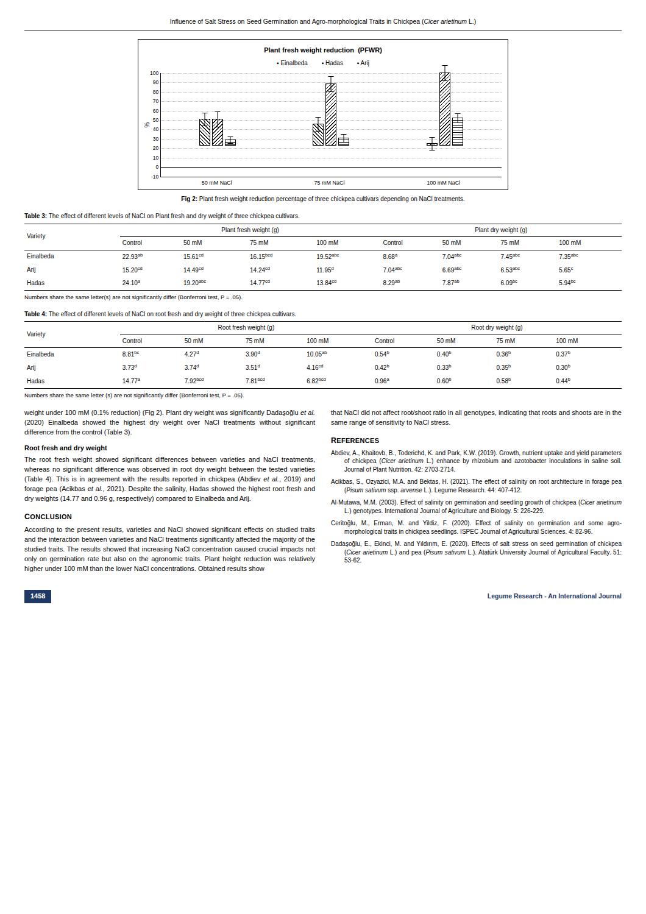Influence of Salt Stress on Seed Germination and Agro-morphological Traits in Chickpea (Cicer arietinum L.)
Plant fresh weight reduction (PFWR)
▪ Einalbeda ▪ Hadas ▪ Arij
%
100
90
80
70
60
50
40
30
20
10
0
-10
50 mM NaCl
75 mM NaCl
100 mM NaCl
Fig 2: Plant fresh weight reduction percentage of three chickpea cultivars depending on NaCl treatments.
Table 3: The effect of different levels of NaCl on Plant fresh and dry weight of three chickpea cultivars.
| Variety | Plant fresh weight (g) | Plant dry weight (g) |
| --- | --- | --- |
| Control | 50 mM | 75 mM | 100 mM | Control | 50 mM | 75 mM | 100 mM |
| Einalbeda | 22.93 ab | 15.61 cd | 16.15 bcd | 19.52 abc | 8.68 a | 7.04 abc | 7.45 abc | 7.35 abc |
| Arij | 15.20 cd | 14.49 cd | 14.24 cd | 11.95 d | 7.04 abc | 6.69 abc | 6.53 abc | 5.65 c |
| Hadas | 24.10 a | 19.20 abc | 14.77 cd | 13.84 cd | 8.29 ab | 7.87 ab | 6.09 bc | 5.94 bc |
Numbers share the same letter(s) are not significantly differ (Bonferroni test, P = .05).
Table 4: The effect of different levels of NaCl on root fresh and dry weight of three chickpea cultivars.
| Variety | Root fresh weight (g) | Root dry weight (g) |
| --- | --- | --- |
| Control | 50 mM | 75 mM | 100 mM | Control | 50 mM | 75 mM | 100 mM |
| Einalbeda | 8.81 bc | 4.27 d | 3.90 d | 10.05 ab | 0.54 b | 0.40 b | 0.36 b | 0.37 b |
| Arij | 3.73 d | 3.74 d | 3.51 d | 4.16 cd | 0.42 b | 0.33 b | 0.35 b | 0.30 b |
| Hadas | 14.77 a | 7.92 bcd | 7.81 bcd | 6.82 bcd | 0.96 a | 0.60 b | 0.58 b | 0.44 b |
Numbers share the same letter (s) are not significantly differ (Bonferroni test, P = .05).
weight under 100 mM (0.1% reduction) (Fig 2). Plant dry weight was significantly Dadaşoğlu et al. (2020) Einalbeda showed the highest dry weight over NaCl treatments without significant difference from the control (Table 3).
Root fresh and dry weight
The root fresh weight showed significant differences between varieties and NaCl treatments, whereas no significant difference was observed in root dry weight between the tested varieties (Table 4). This is in agreement with the results reported in chickpea (Abdiev et al., 2019) and forage pea (Acikbas et al., 2021). Despite the salinity, Hadas showed the highest root fresh and dry weights (14.77 and 0.96 g, respectively) compared to Einalbeda and Arij.
CONCLUSION
According to the present results, varieties and NaCl showed significant effects on studied traits and the interaction between varieties and NaCl treatments significantly affected the majority of the studied traits. The results showed that increasing NaCl concentration caused crucial impacts not only on germination rate but also on the agronomic traits. Plant height reduction was relatively higher under 100 mM than the lower NaCl concentrations. Obtained results show
that NaCl did not affect root/shoot ratio in all genotypes, indicating that roots and shoots are in the same range of sensitivity to NaCl stress.
REFERENCES
Abdiev, A., Khaitovb, B., Toderichd, K. and Park, K.W. (2019). Growth, nutrient uptake and yield parameters of chickpea (Cicer arietinum L.) enhance by rhizobium and azotobacter inoculations in saline soil. Journal of Plant Nutrition. 42: 2703-2714.
Acikbas, S., Ozyazici, M.A. and Bektas, H. (2021). The effect of salinity on root architecture in forage pea (Pisum sativum ssp. arvense L.). Legume Research. 44: 407-412.
Al-Mutawa, M.M. (2003). Effect of salinity on germination and seedling growth of chickpea (Cicer arietinum L.) genotypes. International Journal of Agriculture and Biology. 5: 226-229.
Ceritoğlu, M., Erman, M. and Yildiz, F. (2020). Effect of salinity on germination and some agro-morphological traits in chickpea seedlings. ISPEC Journal of Agricultural Sciences. 4: 82-96.
Dadaşoğlu, E., Ekinci, M. and Yıldırım, E. (2020). Effects of salt stress on seed germination of chickpea (Cicer arietinum L.) and pea (Pisum sativum L.). Atatürk University Journal of Agricultural Faculty. 51: 53-62.
1458
Legume Research - An International Journal